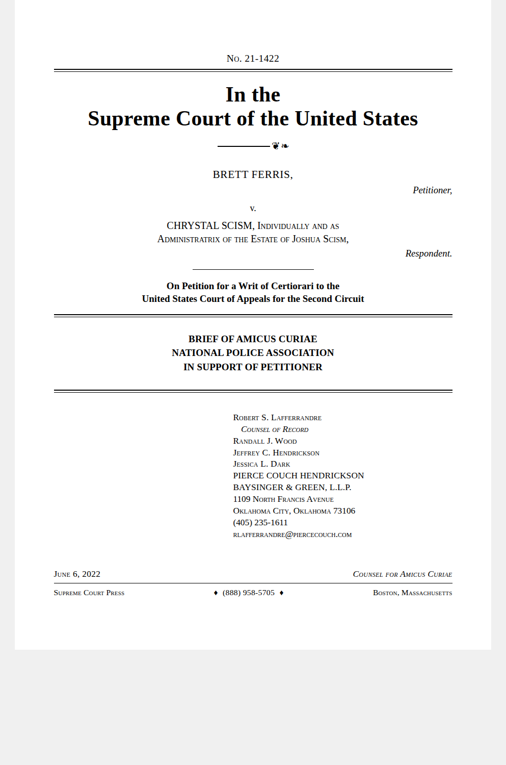No. 21-1422
In the Supreme Court of the United States
❦❧
BRETT FERRIS,
Petitioner,
v.
CHRYSTAL SCISM, Individually and as
Administratrix of the Estate of Joshua Scism,
Respondent.
On Petition for a Writ of Certiorari to the
United States Court of Appeals for the Second Circuit
BRIEF OF AMICUS CURIAE
NATIONAL POLICE ASSOCIATION
IN SUPPORT OF PETITIONER
Robert S. Lafferrandre
Counsel of Record Randall J. Wood
Jeffrey C. Hendrickson
Jessica L. Dark
PIERCE COUCH HENDRICKSON
BAYSINGER & GREEN, L.L.P.
1109 North Francis Avenue
Oklahoma City, Oklahoma 73106
(405) 235-1611
rlafferrandre@piercecouch.com
June 6, 2022 Counsel for Amicus Curiae
Supreme Court Press ♦(888) 958-5705♦ Boston, Massachusetts